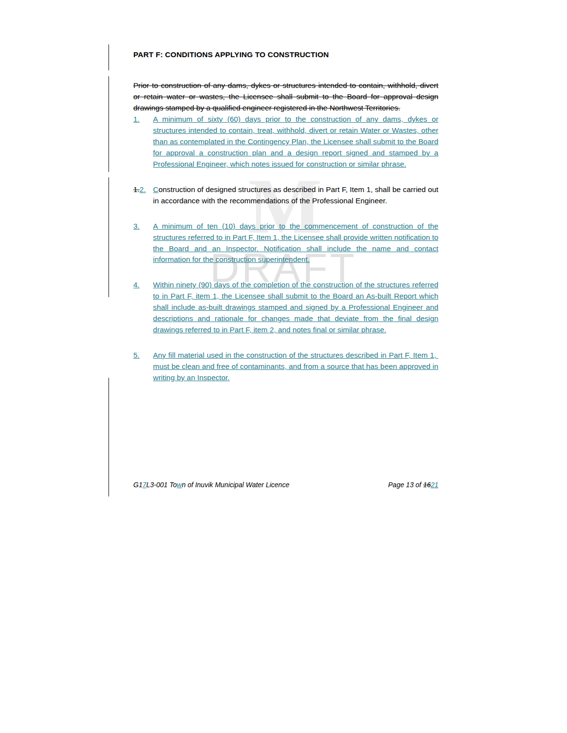M
DRAFT
PART F: CONDITIONS APPLYING TO CONSTRUCTION
Prior to construction of any dams, dykes or structures intended to contain, withhold, divert or retain water or wastes, the Licensee shall submit to the Board for approval design drawings stamped by a qualified engineer registered in the Northwest Territories.
1. A minimum of sixty (60) days prior to the construction of any dams, dykes or structures intended to contain, treat, withhold, divert or retain Water or Wastes, other than as contemplated in the Contingency Plan, the Licensee shall submit to the Board for approval a construction plan and a design report signed and stamped by a Professional Engineer, which notes issued for construction or similar phrase.
1. 2. Construction of designed structures as described in Part F, Item 1, shall be carried out in accordance with the recommendations of the Professional Engineer.
3. A minimum of ten (10) days prior to the commencement of construction of the structures referred to in Part F, Item 1, the Licensee shall provide written notification to the Board and an Inspector. Notification shall include the name and contact information for the construction superintendent.
4. Within ninety (90) days of the completion of the construction of the structures referred to in Part F, item 1, the Licensee shall submit to the Board an As-built Report which shall include as-built drawings stamped and signed by a Professional Engineer and descriptions and rationale for changes made that deviate from the final design drawings referred to in Part F, item 2, and notes final or similar phrase.
5. Any fill material used in the construction of the structures described in Part F, Item 1, must be clean and free of contaminants, and from a source that has been approved in writing by an Inspector.
G17 L3-001 Town of Inuvik Municipal Water Licence
Page 13 of 1621